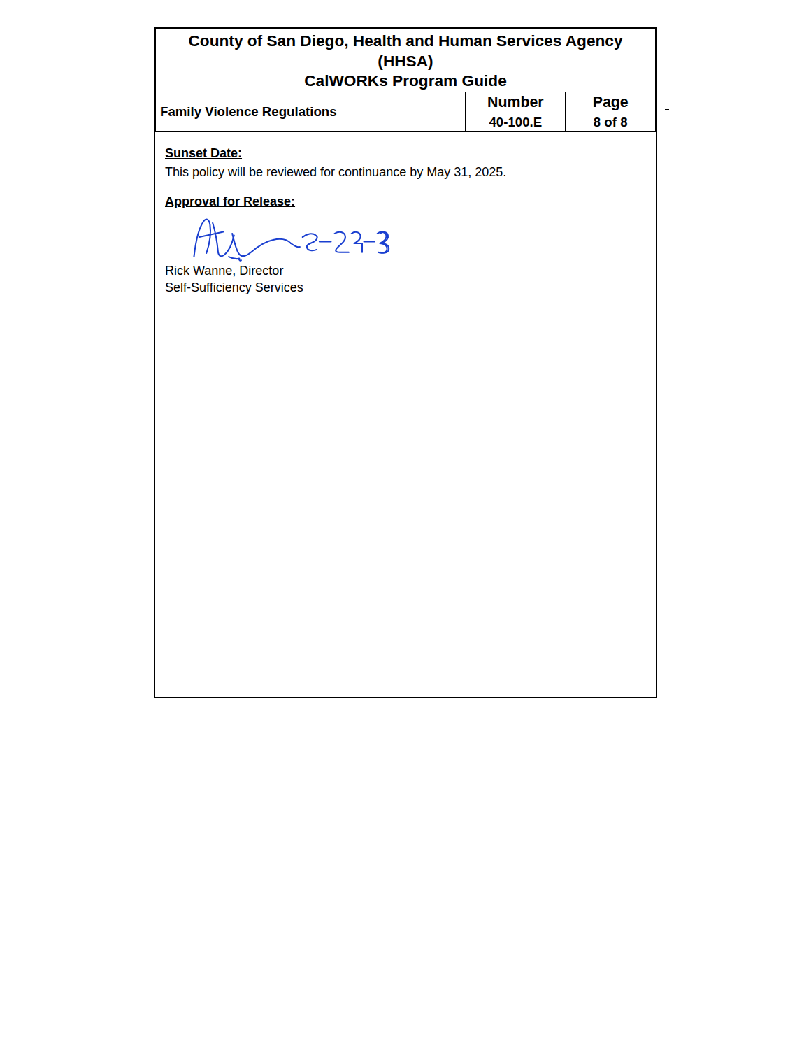| County of San Diego, Health and Human Services Agency (HHSA) CalWORKs Program Guide |
| Family Violence Regulations | Number | Page |
| 40-100.E | 8 of 8 |
Sunset Date:
This policy will be reviewed for continuance by May 31, 2025.
Approval for Release:
Rick Wanne, Director
Self-Sufficiency Services